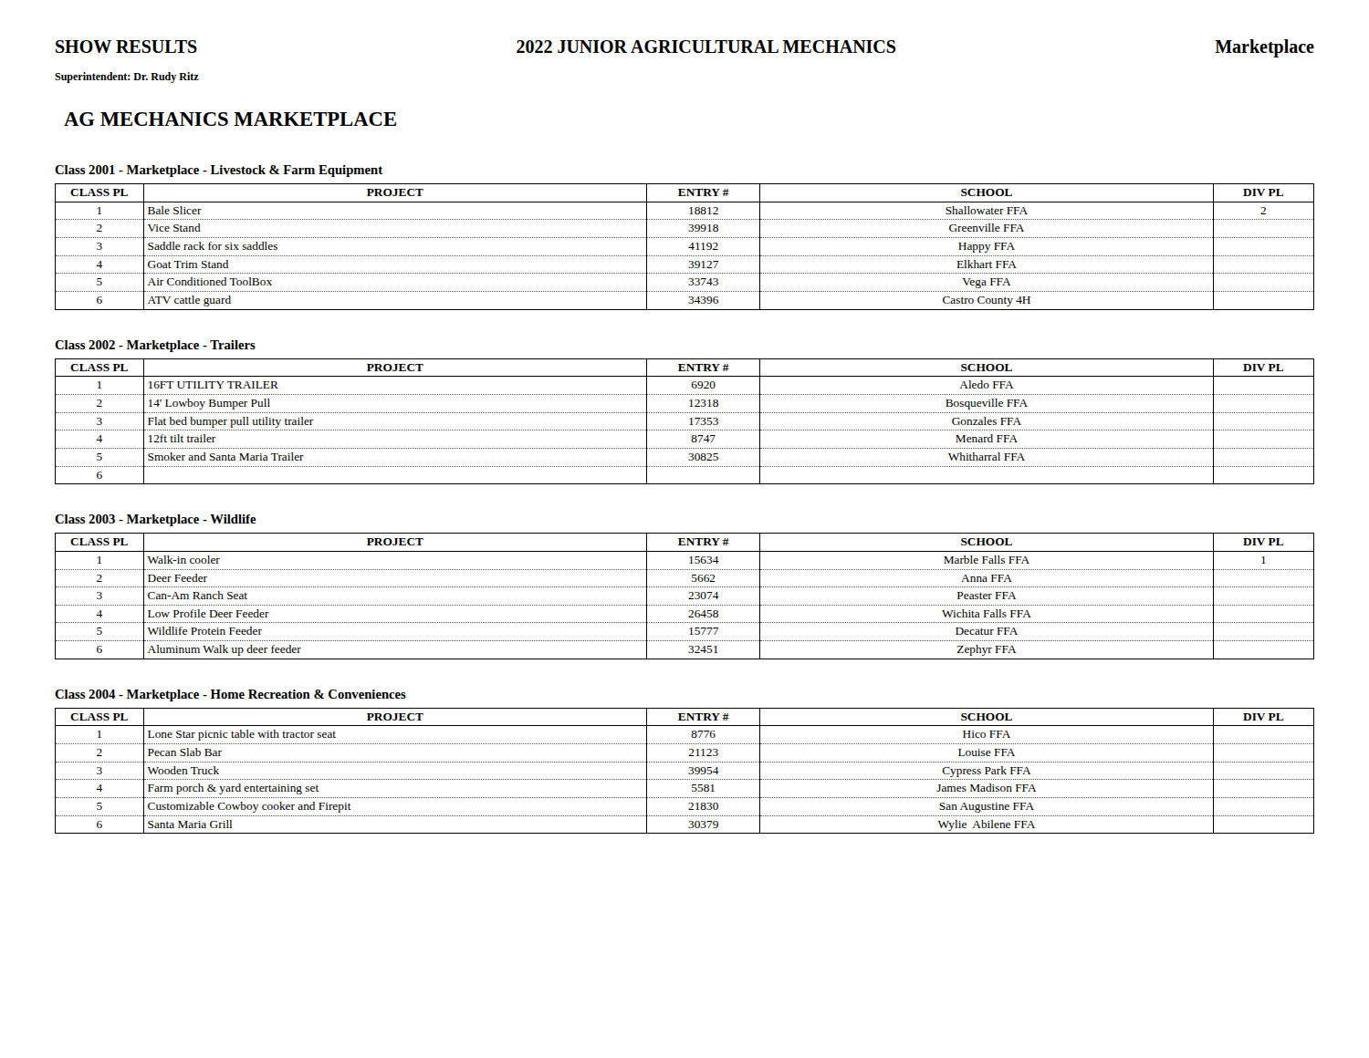SHOW RESULTS
2022 JUNIOR AGRICULTURAL MECHANICS
Marketplace
Superintendent: Dr. Rudy Ritz
AG MECHANICS MARKETPLACE
Class 2001 - Marketplace - Livestock & Farm Equipment
| CLASS PL | PROJECT | ENTRY # | SCHOOL | DIV PL |
| --- | --- | --- | --- | --- |
| 1 | Bale Slicer | 18812 | Shallowater FFA | 2 |
| 2 | Vice Stand | 39918 | Greenville FFA | |
| 3 | Saddle rack for six saddles | 41192 | Happy FFA | |
| 4 | Goat Trim Stand | 39127 | Elkhart FFA | |
| 5 | Air Conditioned ToolBox | 33743 | Vega FFA | |
| 6 | ATV cattle guard | 34396 | Castro County 4H | |
Class 2002 - Marketplace - Trailers
| CLASS PL | PROJECT | ENTRY # | SCHOOL | DIV PL |
| --- | --- | --- | --- | --- |
| 1 | 16FT UTILITY TRAILER | 6920 | Aledo FFA | |
| 2 | 14' Lowboy Bumper Pull | 12318 | Bosqueville FFA | |
| 3 | Flat bed bumper pull utility trailer | 17353 | Gonzales FFA | |
| 4 | 12ft tilt trailer | 8747 | Menard FFA | |
| 5 | Smoker and Santa Maria Trailer | 30825 | Whitharral FFA | |
| 6 | | | | |
Class 2003 - Marketplace - Wildlife
| CLASS PL | PROJECT | ENTRY # | SCHOOL | DIV PL |
| --- | --- | --- | --- | --- |
| 1 | Walk-in cooler | 15634 | Marble Falls FFA | 1 |
| 2 | Deer Feeder | 5662 | Anna FFA | |
| 3 | Can-Am Ranch Seat | 23074 | Peaster FFA | |
| 4 | Low Profile Deer Feeder | 26458 | Wichita Falls FFA | |
| 5 | Wildlife Protein Feeder | 15777 | Decatur FFA | |
| 6 | Aluminum Walk up deer feeder | 32451 | Zephyr FFA | |
Class 2004 - Marketplace - Home Recreation & Conveniences
| CLASS PL | PROJECT | ENTRY # | SCHOOL | DIV PL |
| --- | --- | --- | --- | --- |
| 1 | Lone Star picnic table with tractor seat | 8776 | Hico FFA | |
| 2 | Pecan Slab Bar | 21123 | Louise FFA | |
| 3 | Wooden Truck | 39954 | Cypress Park FFA | |
| 4 | Farm porch & yard entertaining set | 5581 | James Madison FFA | |
| 5 | Customizable Cowboy cooker and Firepit | 21830 | San Augustine FFA | |
| 6 | Santa Maria Grill | 30379 | Wylie Abilene FFA | |